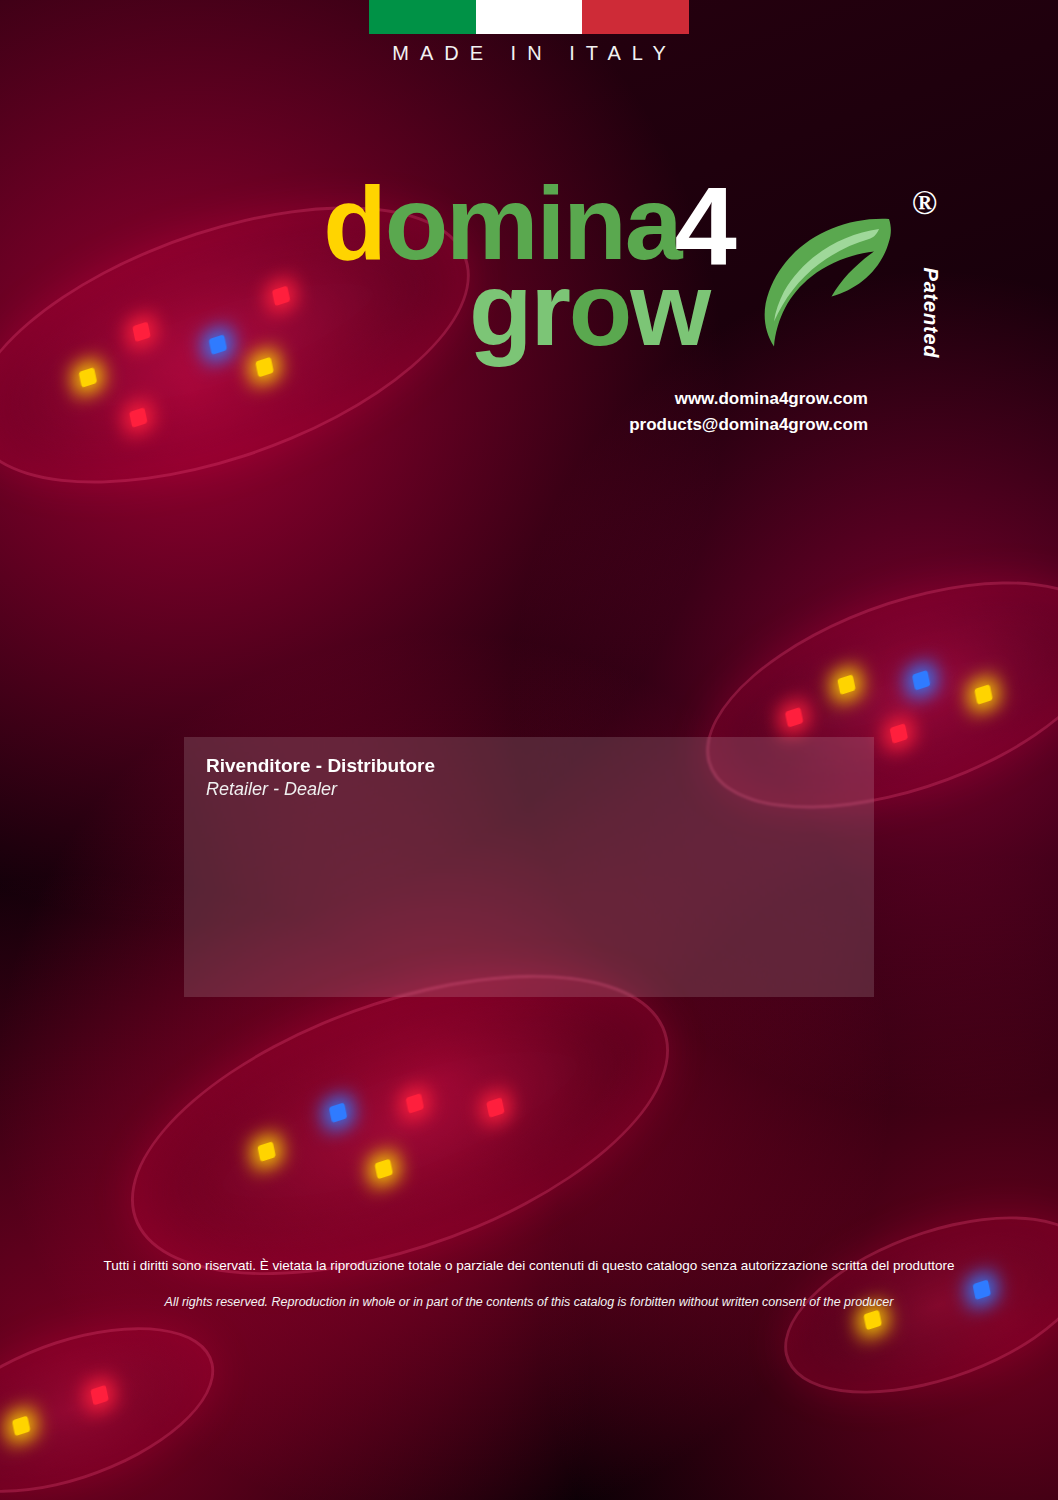Made in Italy
domina4 grow ® Patented
www.domina4grow.com
products@domina4grow.com
Rivenditore - Distributore
Retailer - Dealer
Tutti i diritti sono riservati. È vietata la riproduzione totale o parziale dei contenuti di questo catalogo senza autorizzazione scritta del produttore
All rights reserved. Reproduction in whole or in part of the contents of this catalog is forbitten without written consent of the producer